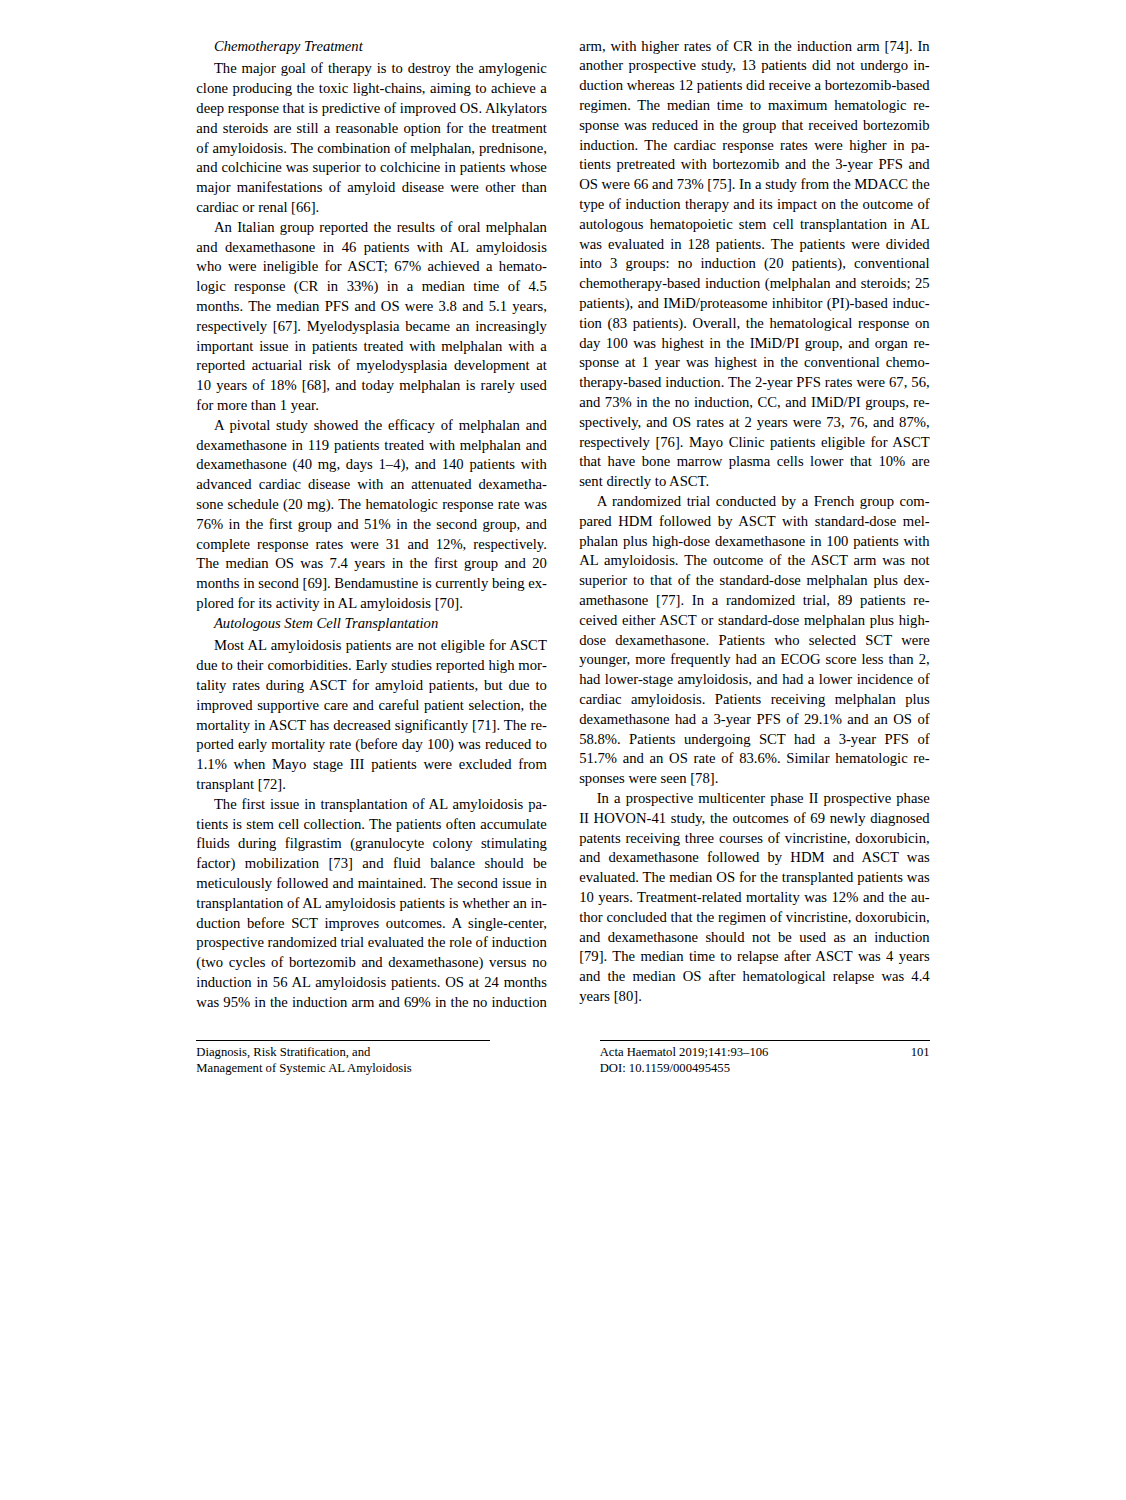Chemotherapy Treatment
The major goal of therapy is to destroy the amylogenic clone producing the toxic light-chains, aiming to achieve a deep response that is predictive of improved OS. Alkylators and steroids are still a reasonable option for the treatment of amyloidosis. The combination of melphalan, prednisone, and colchicine was superior to colchicine in patients whose major manifestations of amyloid disease were other than cardiac or renal [66].
An Italian group reported the results of oral melphalan and dexamethasone in 46 patients with AL amyloidosis who were ineligible for ASCT; 67% achieved a hematologic response (CR in 33%) in a median time of 4.5 months. The median PFS and OS were 3.8 and 5.1 years, respectively [67]. Myelodysplasia became an increasingly important issue in patients treated with melphalan with a reported actuarial risk of myelodysplasia development at 10 years of 18% [68], and today melphalan is rarely used for more than 1 year.
A pivotal study showed the efficacy of melphalan and dexamethasone in 119 patients treated with melphalan and dexamethasone (40 mg, days 1–4), and 140 patients with advanced cardiac disease with an attenuated dexamethasone schedule (20 mg). The hematologic response rate was 76% in the first group and 51% in the second group, and complete response rates were 31 and 12%, respectively. The median OS was 7.4 years in the first group and 20 months in second [69]. Bendamustine is currently being explored for its activity in AL amyloidosis [70].
Autologous Stem Cell Transplantation
Most AL amyloidosis patients are not eligible for ASCT due to their comorbidities. Early studies reported high mortality rates during ASCT for amyloid patients, but due to improved supportive care and careful patient selection, the mortality in ASCT has decreased significantly [71]. The reported early mortality rate (before day 100) was reduced to 1.1% when Mayo stage III patients were excluded from transplant [72].
The first issue in transplantation of AL amyloidosis patients is stem cell collection. The patients often accumulate fluids during filgrastim (granulocyte colony stimulating factor) mobilization [73] and fluid balance should be meticulously followed and maintained. The second issue in transplantation of AL amyloidosis patients is whether an induction before SCT improves outcomes. A single-center, prospective randomized trial evaluated the role of induction (two cycles of bortezomib and dexamethasone) versus no induction in 56 AL amyloidosis patients. OS at 24 months was 95% in the induction arm and 69% in the no induction arm, with higher rates of CR in the induction arm [74]. In another prospective study, 13 patients did not undergo induction whereas 12 patients did receive a bortezomib-based regimen. The median time to maximum hematologic response was reduced in the group that received bortezomib induction. The cardiac response rates were higher in patients pretreated with bortezomib and the 3-year PFS and OS were 66 and 73% [75]. In a study from the MDACC the type of induction therapy and its impact on the outcome of autologous hematopoietic stem cell transplantation in AL was evaluated in 128 patients. The patients were divided into 3 groups: no induction (20 patients), conventional chemotherapy-based induction (melphalan and steroids; 25 patients), and IMiD/proteasome inhibitor (PI)-based induction (83 patients). Overall, the hematological response on day 100 was highest in the IMiD/PI group, and organ response at 1 year was highest in the conventional chemotherapy-based induction. The 2-year PFS rates were 67, 56, and 73% in the no induction, CC, and IMiD/PI groups, respectively, and OS rates at 2 years were 73, 76, and 87%, respectively [76]. Mayo Clinic patients eligible for ASCT that have bone marrow plasma cells lower that 10% are sent directly to ASCT.
A randomized trial conducted by a French group compared HDM followed by ASCT with standard-dose melphalan plus high-dose dexamethasone in 100 patients with AL amyloidosis. The outcome of the ASCT arm was not superior to that of the standard-dose melphalan plus dexamethasone [77]. In a randomized trial, 89 patients received either ASCT or standard-dose melphalan plus high-dose dexamethasone. Patients who selected SCT were younger, more frequently had an ECOG score less than 2, had lower-stage amyloidosis, and had a lower incidence of cardiac amyloidosis. Patients receiving melphalan plus dexamethasone had a 3-year PFS of 29.1% and an OS of 58.8%. Patients undergoing SCT had a 3-year PFS of 51.7% and an OS rate of 83.6%. Similar hematologic responses were seen [78].
In a prospective multicenter phase II prospective phase II HOVON-41 study, the outcomes of 69 newly diagnosed patents receiving three courses of vincristine, doxorubicin, and dexamethasone followed by HDM and ASCT was evaluated. The median OS for the transplanted patients was 10 years. Treatment-related mortality was 12% and the author concluded that the regimen of vincristine, doxorubicin, and dexamethasone should not be used as an induction [79]. The median time to relapse after ASCT was 4 years and the median OS after hematological relapse was 4.4 years [80].
Diagnosis, Risk Stratification, and
Management of Systemic AL Amyloidosis
Acta Haematol 2019;141:93–106
DOI: 10.1159/000495455
101